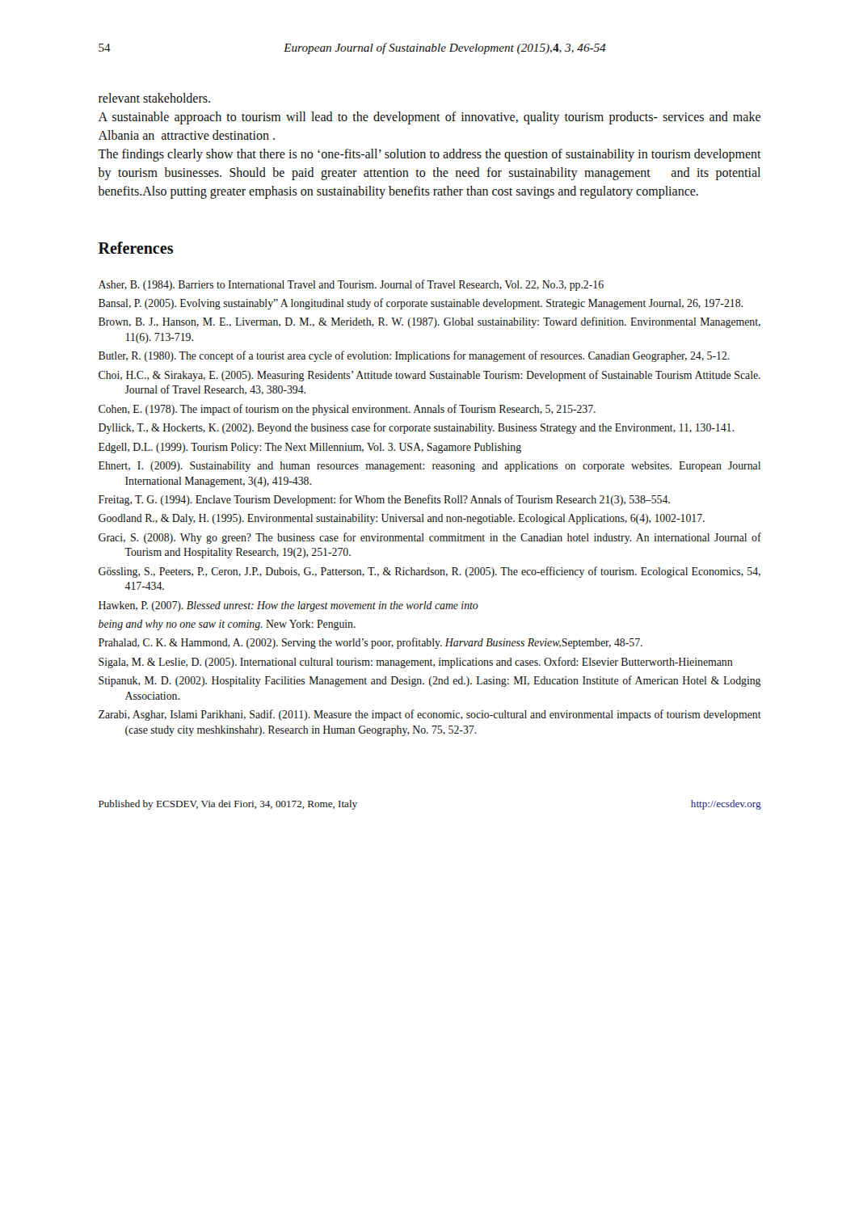54 European Journal of Sustainable Development (2015),4, 3, 46-54
relevant stakeholders.
A sustainable approach to tourism will lead to the development of innovative, quality tourism products- services and make Albania an attractive destination .
The findings clearly show that there is no ‘one-fits-all’ solution to address the question of sustainability in tourism development by tourism businesses. Should be paid greater attention to the need for sustainability management and its potential benefits.Also putting greater emphasis on sustainability benefits rather than cost savings and regulatory compliance.
References
Asher, B. (1984). Barriers to International Travel and Tourism. Journal of Travel Research, Vol. 22, No.3, pp.2-16
Bansal, P. (2005). Evolving sustainably” A longitudinal study of corporate sustainable development. Strategic Management Journal, 26, 197-218.
Brown, B. J., Hanson, M. E., Liverman, D. M., & Merideth, R. W. (1987). Global sustainability: Toward definition. Environmental Management, 11(6). 713-719.
Butler, R. (1980). The concept of a tourist area cycle of evolution: Implications for management of resources. Canadian Geographer, 24, 5-12.
Choi, H.C., & Sirakaya, E. (2005). Measuring Residents’ Attitude toward Sustainable Tourism: Development of Sustainable Tourism Attitude Scale. Journal of Travel Research, 43, 380-394.
Cohen, E. (1978). The impact of tourism on the physical environment. Annals of Tourism Research, 5, 215-237.
Dyllick, T., & Hockerts, K. (2002). Beyond the business case for corporate sustainability. Business Strategy and the Environment, 11, 130-141.
Edgell, D.L. (1999). Tourism Policy: The Next Millennium, Vol. 3. USA, Sagamore Publishing
Ehnert, I. (2009). Sustainability and human resources management: reasoning and applications on corporate websites. European Journal International Management, 3(4), 419-438.
Freitag, T. G. (1994). Enclave Tourism Development: for Whom the Benefits Roll? Annals of Tourism Research 21(3), 538–554.
Goodland R., & Daly, H. (1995). Environmental sustainability: Universal and non-negotiable. Ecological Applications, 6(4), 1002-1017.
Graci, S. (2008). Why go green? The business case for environmental commitment in the Canadian hotel industry. An international Journal of Tourism and Hospitality Research, 19(2), 251-270.
Gössling, S., Peeters, P., Ceron, J.P., Dubois, G., Patterson, T., & Richardson, R. (2005). The eco-efficiency of tourism. Ecological Economics, 54, 417-434.
Hawken, P. (2007). Blessed unrest: How the largest movement in the world came into
being and why no one saw it coming. New York: Penguin.
Prahalad, C. K. & Hammond, A. (2002). Serving the world’s poor, profitably. Harvard Business Review, September, 48-57.
Sigala, M. & Leslie, D. (2005). International cultural tourism: management, implications and cases. Oxford: Elsevier Butterworth-Hieinemann
Stipanuk, M. D. (2002). Hospitality Facilities Management and Design. (2nd ed.). Lasing: MI, Education Institute of American Hotel & Lodging Association.
Zarabi, Asghar, Islami Parikhani, Sadif. (2011). Measure the impact of economic, socio-cultural and environmental impacts of tourism development (case study city meshkinshahr). Research in Human Geography, No. 75, 52-37.
Published by ECSDEV, Via dei Fiori, 34, 00172, Rome, Italy http://ecsdev.org